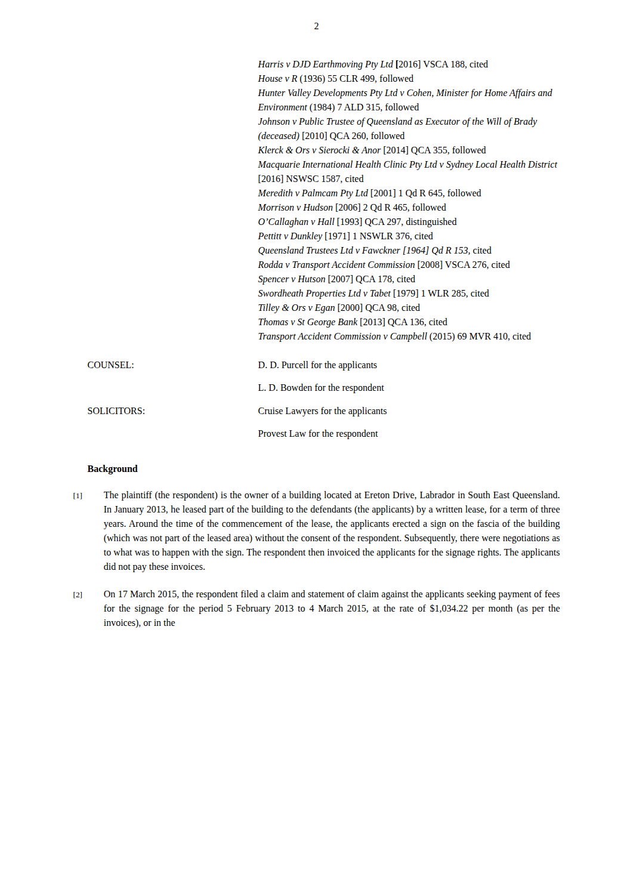2
Harris v DJD Earthmoving Pty Ltd [2016] VSCA 188, cited
House v R (1936) 55 CLR 499, followed
Hunter Valley Developments Pty Ltd v Cohen, Minister for Home Affairs and Environment (1984) 7 ALD 315, followed
Johnson v Public Trustee of Queensland as Executor of the Will of Brady (deceased) [2010] QCA 260, followed
Klerck & Ors v Sierocki & Anor [2014] QCA 355, followed
Macquarie International Health Clinic Pty Ltd v Sydney Local Health District [2016] NSWSC 1587, cited
Meredith v Palmcam Pty Ltd [2001] 1 Qd R 645, followed
Morrison v Hudson [2006] 2 Qd R 465, followed
O’Callaghan v Hall [1993] QCA 297, distinguished
Pettitt v Dunkley [1971] 1 NSWLR 376, cited
Queensland Trustees Ltd v Fawckner [1964] Qd R 153, cited
Rodda v Transport Accident Commission [2008] VSCA 276, cited
Spencer v Hutson [2007] QCA 178, cited
Swordheath Properties Ltd v Tabet [1979] 1 WLR 285, cited
Tilley & Ors v Egan [2000] QCA 98, cited
Thomas v St George Bank [2013] QCA 136, cited
Transport Accident Commission v Campbell (2015) 69 MVR 410, cited
Counsel:
D. D. Purcell for the applicants
L. D. Bowden for the respondent
Solicitors:
Cruise Lawyers for the applicants
Provest Law for the respondent
Background
[1]
The plaintiff (the respondent) is the owner of a building located at Ereton Drive, Labrador in South East Queensland. In January 2013, he leased part of the building to the defendants (the applicants) by a written lease, for a term of three years. Around the time of the commencement of the lease, the applicants erected a sign on the fascia of the building (which was not part of the leased area) without the consent of the respondent. Subsequently, there were negotiations as to what was to happen with the sign. The respondent then invoiced the applicants for the signage rights. The applicants did not pay these invoices.
[2]
On 17 March 2015, the respondent filed a claim and statement of claim against the applicants seeking payment of fees for the signage for the period 5 February 2013 to 4 March 2015, at the rate of $1,034.22 per month (as per the invoices), or in the